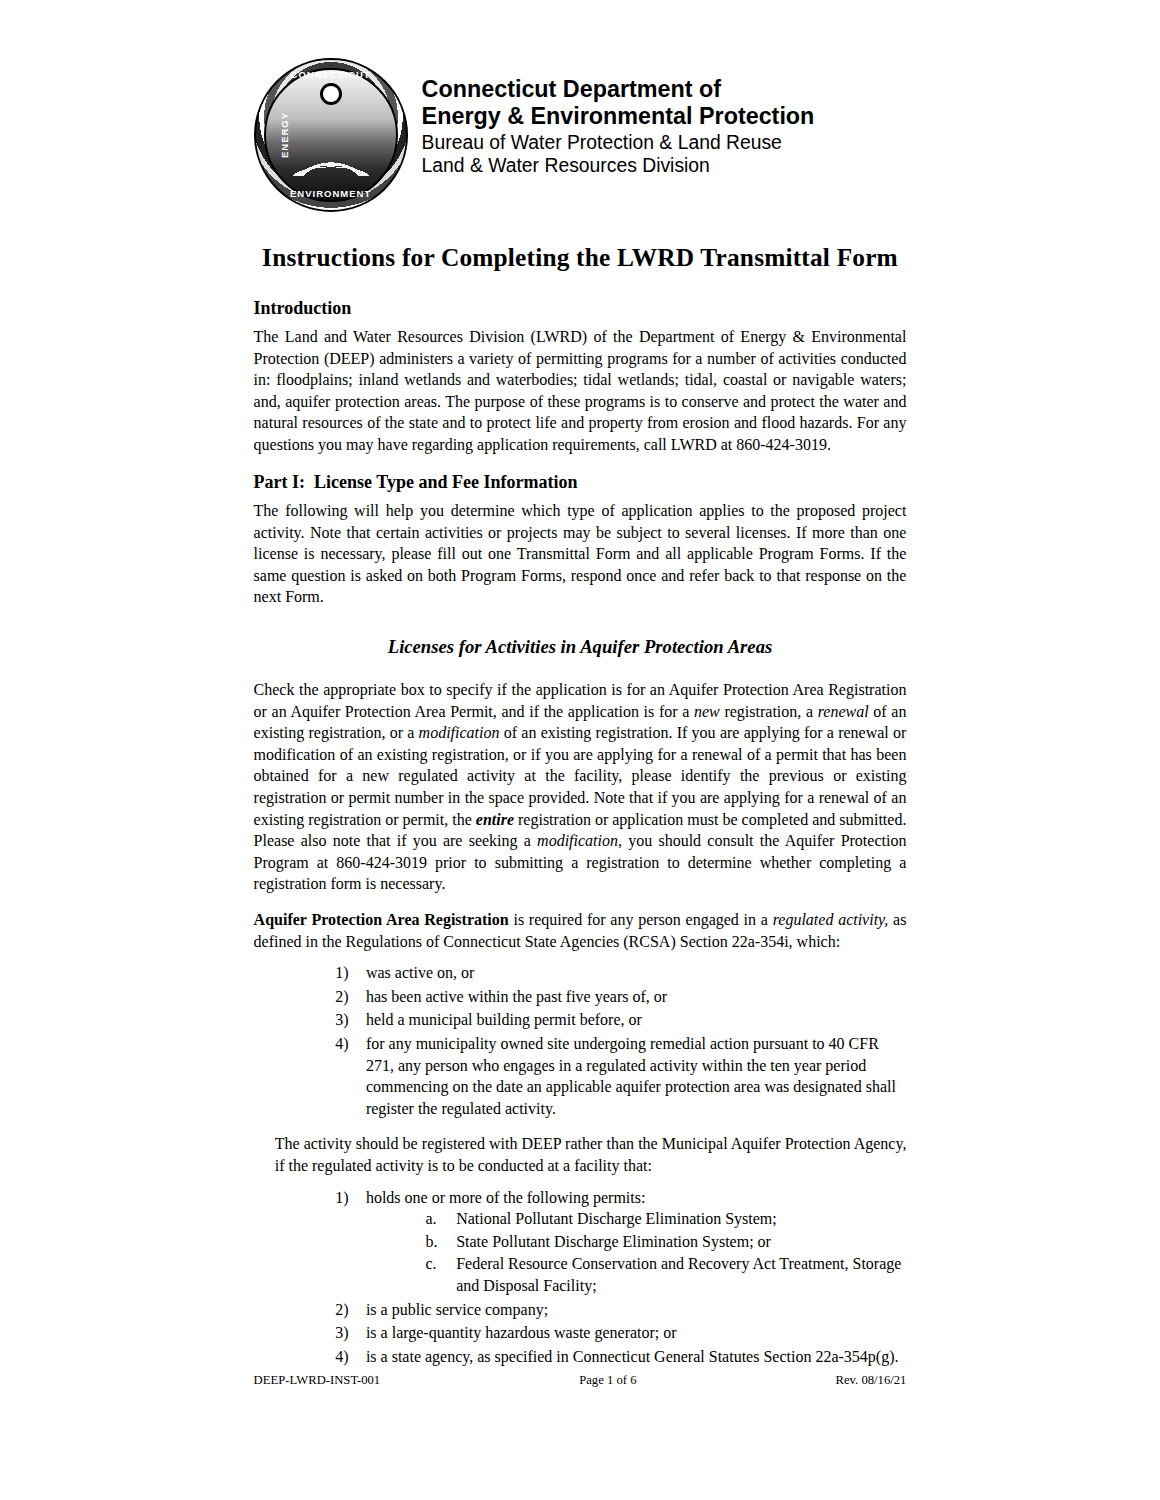CONNECTICUT ENVIRONMENT ENERGY
Connecticut Department of
Energy & Environmental Protection
Bureau of Water Protection & Land Reuse
Land & Water Resources Division
Instructions for Completing the LWRD Transmittal Form
Introduction
The Land and Water Resources Division (LWRD) of the Department of Energy & Environmental Protection (DEEP) administers a variety of permitting programs for a number of activities conducted in: floodplains; inland wetlands and waterbodies; tidal wetlands; tidal, coastal or navigable waters; and, aquifer protection areas. The purpose of these programs is to conserve and protect the water and natural resources of the state and to protect life and property from erosion and flood hazards. For any questions you may have regarding application requirements, call LWRD at 860-424-3019.
Part I: License Type and Fee Information
The following will help you determine which type of application applies to the proposed project activity. Note that certain activities or projects may be subject to several licenses. If more than one license is necessary, please fill out one Transmittal Form and all applicable Program Forms. If the same question is asked on both Program Forms, respond once and refer back to that response on the next Form.
Licenses for Activities in Aquifer Protection Areas
Check the appropriate box to specify if the application is for an Aquifer Protection Area Registration or an Aquifer Protection Area Permit, and if the application is for a new registration, a renewal of an existing registration, or a modification of an existing registration. If you are applying for a renewal or modification of an existing registration, or if you are applying for a renewal of a permit that has been obtained for a new regulated activity at the facility, please identify the previous or existing registration or permit number in the space provided. Note that if you are applying for a renewal of an existing registration or permit, the entire registration or application must be completed and submitted. Please also note that if you are seeking a modification, you should consult the Aquifer Protection Program at 860-424-3019 prior to submitting a registration to determine whether completing a registration form is necessary.
Aquifer Protection Area Registration is required for any person engaged in a regulated activity, as defined in the Regulations of Connecticut State Agencies (RCSA) Section 22a-354i, which:
was active on, or
has been active within the past five years of, or
held a municipal building permit before, or
for any municipality owned site undergoing remedial action pursuant to 40 CFR 271, any person who engages in a regulated activity within the ten year period commencing on the date an applicable aquifer protection area was designated shall register the regulated activity.
The activity should be registered with DEEP rather than the Municipal Aquifer Protection Agency, if the regulated activity is to be conducted at a facility that:
holds one or more of the following permits:
National Pollutant Discharge Elimination System;
State Pollutant Discharge Elimination System; or
Federal Resource Conservation and Recovery Act Treatment, Storage and Disposal Facility;
is a public service company;
is a large-quantity hazardous waste generator; or
is a state agency, as specified in Connecticut General Statutes Section 22a-354p(g).
DEEP-LWRD-INST-001
Page 1 of 6
Rev. 08/16/21